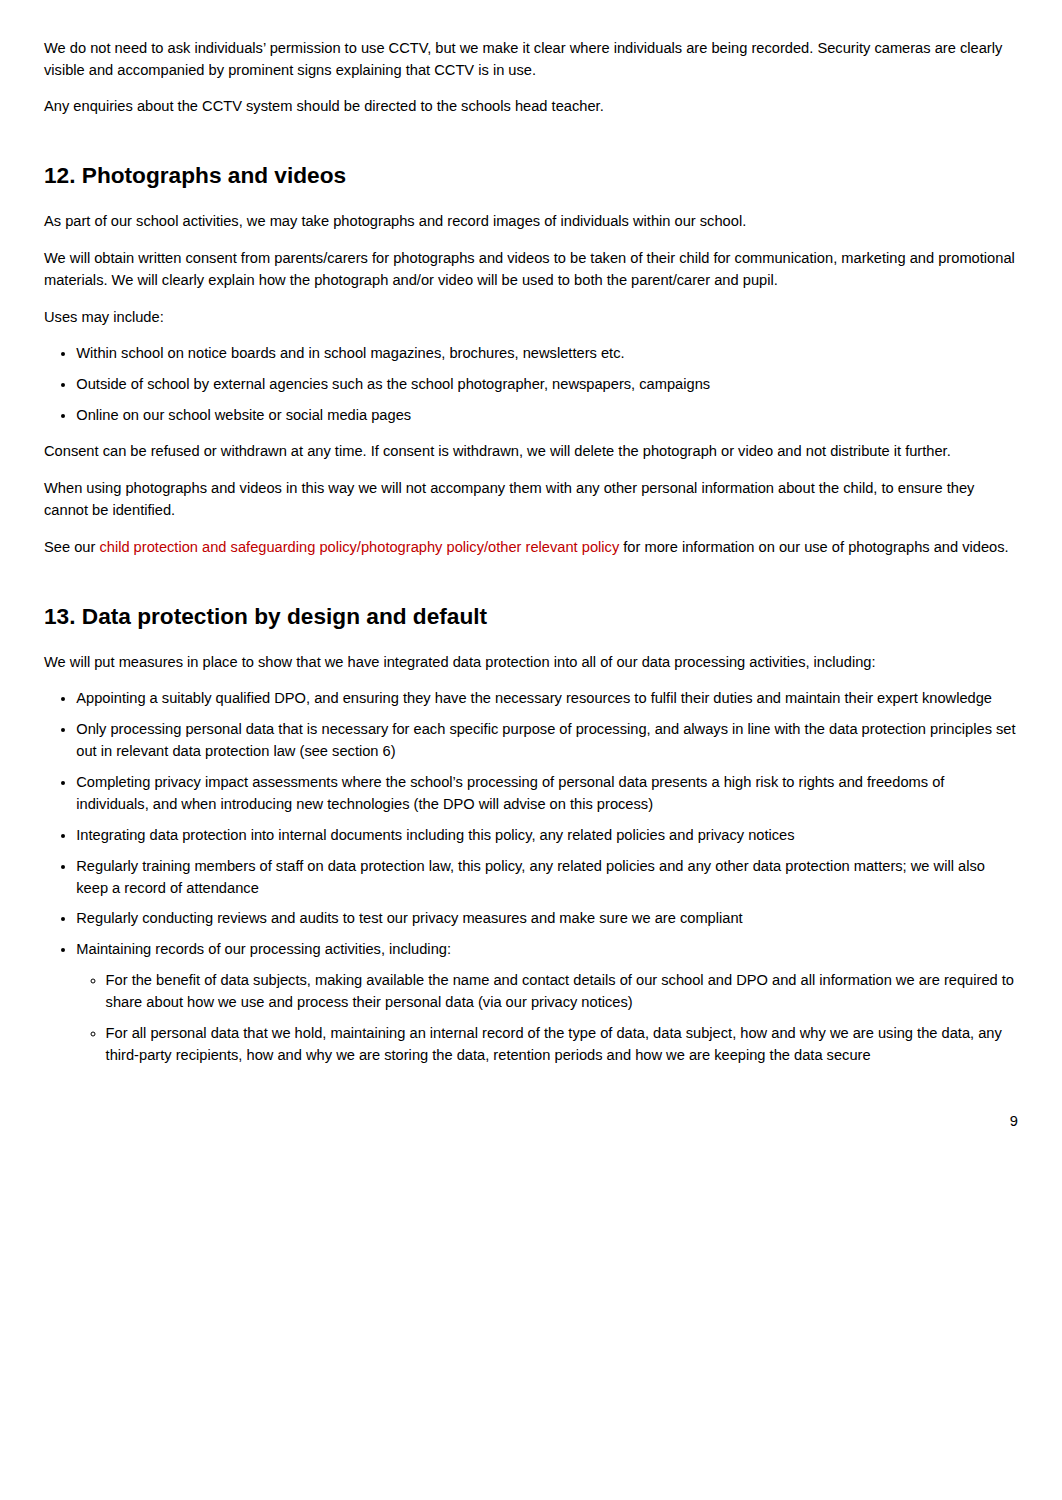We do not need to ask individuals’ permission to use CCTV, but we make it clear where individuals are being recorded. Security cameras are clearly visible and accompanied by prominent signs explaining that CCTV is in use.
Any enquiries about the CCTV system should be directed to the schools head teacher.
12. Photographs and videos
As part of our school activities, we may take photographs and record images of individuals within our school.
We will obtain written consent from parents/carers for photographs and videos to be taken of their child for communication, marketing and promotional materials. We will clearly explain how the photograph and/or video will be used to both the parent/carer and pupil.
Uses may include:
Within school on notice boards and in school magazines, brochures, newsletters etc.
Outside of school by external agencies such as the school photographer, newspapers, campaigns
Online on our school website or social media pages
Consent can be refused or withdrawn at any time. If consent is withdrawn, we will delete the photograph or video and not distribute it further.
When using photographs and videos in this way we will not accompany them with any other personal information about the child, to ensure they cannot be identified.
See our child protection and safeguarding policy/photography policy/other relevant policy for more information on our use of photographs and videos.
13. Data protection by design and default
We will put measures in place to show that we have integrated data protection into all of our data processing activities, including:
Appointing a suitably qualified DPO, and ensuring they have the necessary resources to fulfil their duties and maintain their expert knowledge
Only processing personal data that is necessary for each specific purpose of processing, and always in line with the data protection principles set out in relevant data protection law (see section 6)
Completing privacy impact assessments where the school’s processing of personal data presents a high risk to rights and freedoms of individuals, and when introducing new technologies (the DPO will advise on this process)
Integrating data protection into internal documents including this policy, any related policies and privacy notices
Regularly training members of staff on data protection law, this policy, any related policies and any other data protection matters; we will also keep a record of attendance
Regularly conducting reviews and audits to test our privacy measures and make sure we are compliant
Maintaining records of our processing activities, including:
For the benefit of data subjects, making available the name and contact details of our school and DPO and all information we are required to share about how we use and process their personal data (via our privacy notices)
For all personal data that we hold, maintaining an internal record of the type of data, data subject, how and why we are using the data, any third-party recipients, how and why we are storing the data, retention periods and how we are keeping the data secure
9